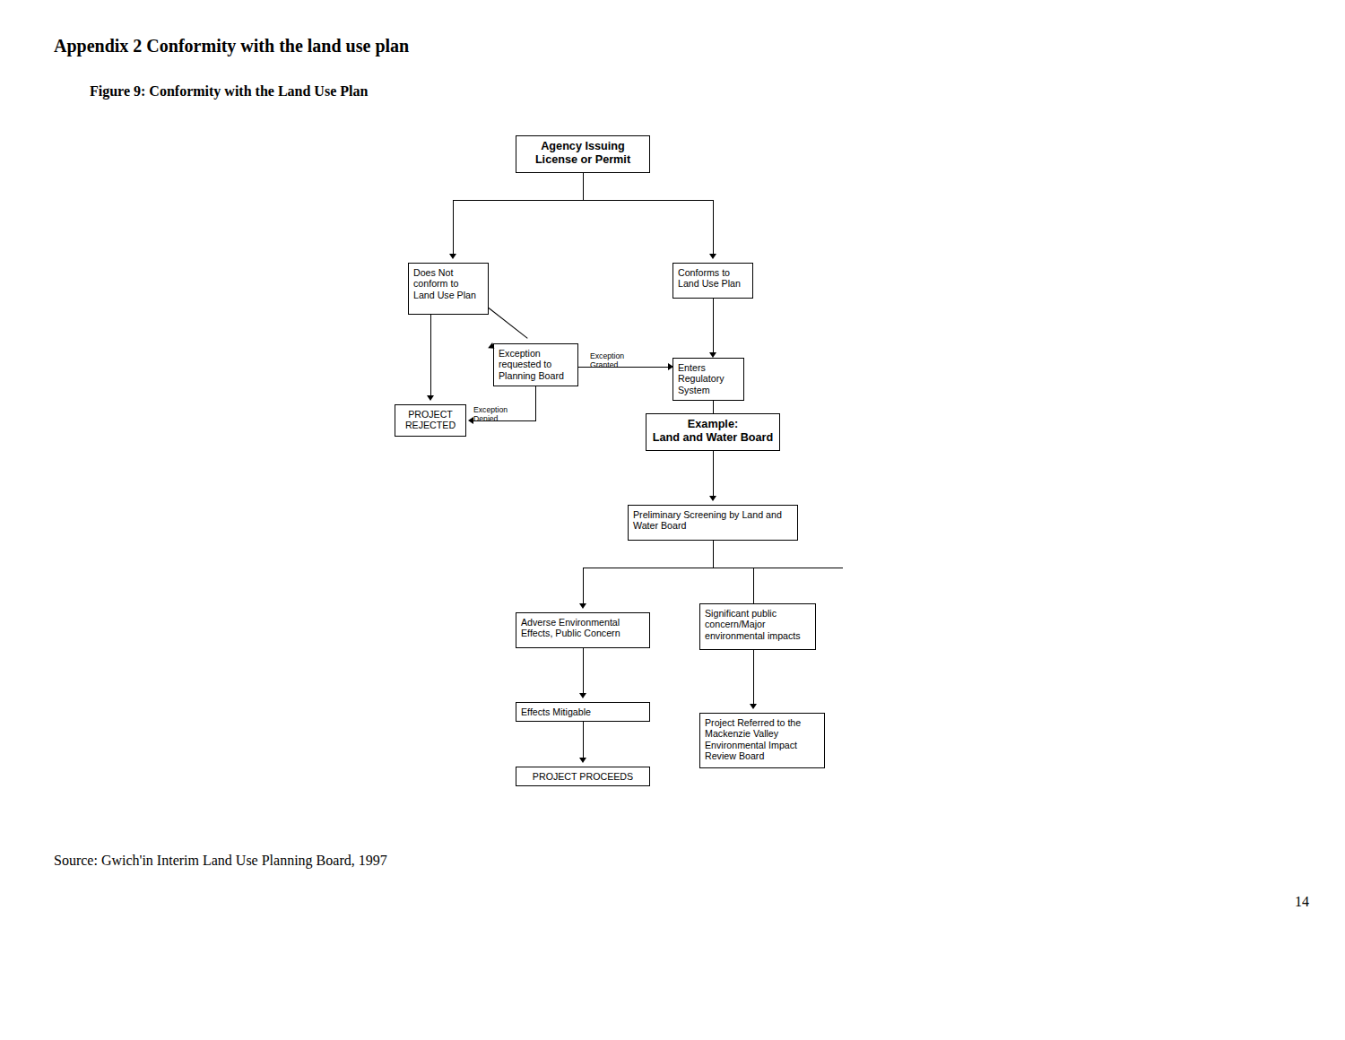Appendix 2 Conformity with the land use plan
Figure 9: Conformity with the Land Use Plan
Agency Issuing
License or Permit
Does Not
conform to
Land Use Plan
Conforms to
Land Use Plan
Exception
requested to
Planning Board
Exception
Granted
Enters
Regulatory
System
PROJECT
REJECTED
Exception
Denied
Example:
Land and Water Board
Preliminary Screening by Land and
Water Board
Adverse Environmental
Effects, Public Concern
Significant public
concern/Major
environmental impacts
Effects Mitigable
PROJECT PROCEEDS
Project Referred to the
Mackenzie Valley
Environmental Impact
Review Board
Source: Gwich'in Interim Land Use Planning Board, 1997
14